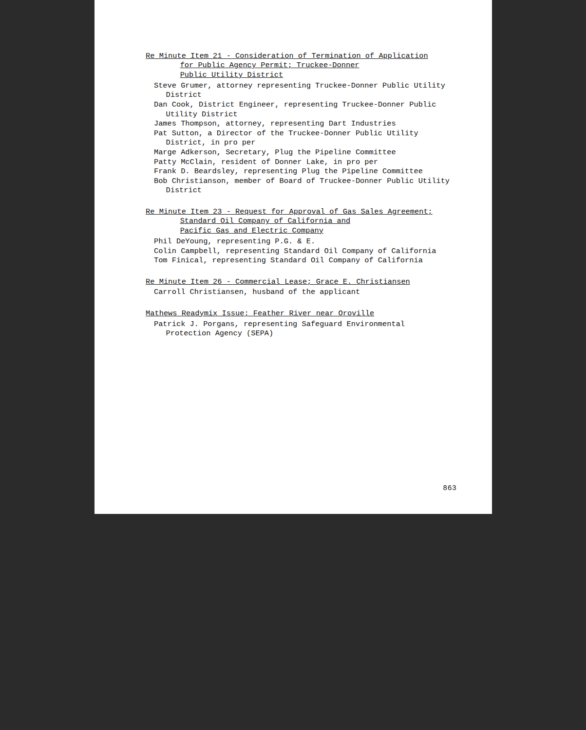Re Minute Item 21 - Consideration of Termination of Application for Public Agency Permit; Truckee-Donner Public Utility District
Steve Grumer, attorney representing Truckee-Donner Public Utility District
Dan Cook, District Engineer, representing Truckee-Donner Public Utility District
James Thompson, attorney, representing Dart Industries
Pat Sutton, a Director of the Truckee-Donner Public Utility District, in pro per
Marge Adkerson, Secretary, Plug the Pipeline Committee
Patty McClain, resident of Donner Lake, in pro per
Frank D. Beardsley, representing Plug the Pipeline Committee
Bob Christianson, member of Board of Truckee-Donner Public Utility District
Re Minute Item 23 - Request for Approval of Gas Sales Agreement; Standard Oil Company of California and Pacific Gas and Electric Company
Phil DeYoung, representing P.G. & E.
Colin Campbell, representing Standard Oil Company of California
Tom Finical, representing Standard Oil Company of California
Re Minute Item 26 - Commercial Lease; Grace E. Christiansen
Carroll Christiansen, husband of the applicant
Mathews Readymix Issue; Feather River near Oroville
Patrick J. Porgans, representing Safeguard Environmental Protection Agency (SEPA)
863